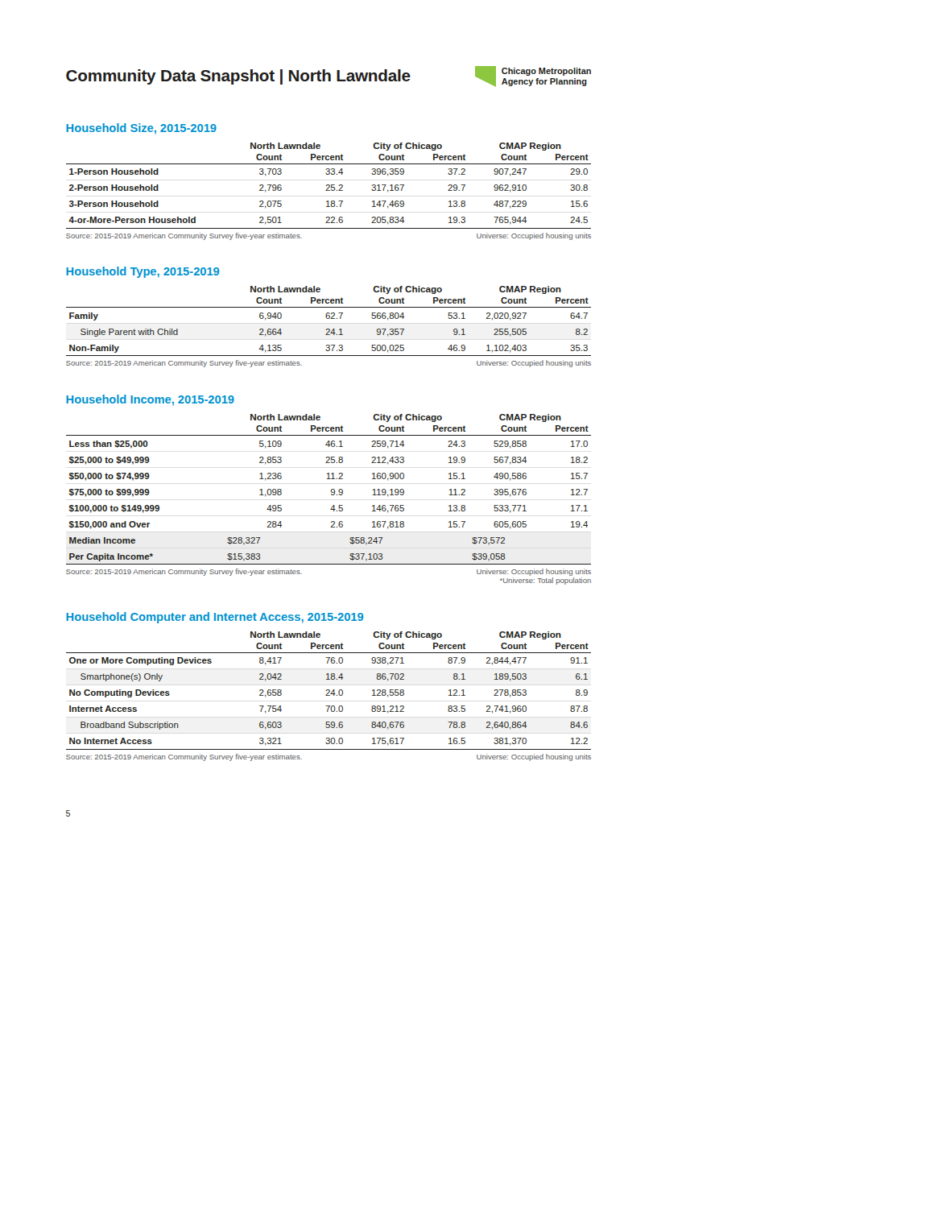Community Data Snapshot | North Lawndale
Chicago Metropolitan
Agency for Planning
Household Size, 2015-2019
| | North Lawndale | City of Chicago | CMAP Region |
| --- | --- | --- | --- |
| | Count | Percent | Count | Percent | Count | Percent |
| 1-Person Household | 3,703 | 33.4 | 396,359 | 37.2 | 907,247 | 29.0 |
| 2-Person Household | 2,796 | 25.2 | 317,167 | 29.7 | 962,910 | 30.8 |
| 3-Person Household | 2,075 | 18.7 | 147,469 | 13.8 | 487,229 | 15.6 |
| 4-or-More-Person Household | 2,501 | 22.6 | 205,834 | 19.3 | 765,944 | 24.5 |
Source: 2015-2019 American Community Survey five-year estimates.
Universe: Occupied housing units
Household Type, 2015-2019
| | North Lawndale | City of Chicago | CMAP Region |
| --- | --- | --- | --- |
| | Count | Percent | Count | Percent | Count | Percent |
| Family | 6,940 | 62.7 | 566,804 | 53.1 | 2,020,927 | 64.7 |
| Single Parent with Child | 2,664 | 24.1 | 97,357 | 9.1 | 255,505 | 8.2 |
| Non-Family | 4,135 | 37.3 | 500,025 | 46.9 | 1,102,403 | 35.3 |
Source: 2015-2019 American Community Survey five-year estimates.
Universe: Occupied housing units
Household Income, 2015-2019
| | North Lawndale | City of Chicago | CMAP Region |
| --- | --- | --- | --- |
| | Count | Percent | Count | Percent | Count | Percent |
| Less than $25,000 | 5,109 | 46.1 | 259,714 | 24.3 | 529,858 | 17.0 |
| $25,000 to $49,999 | 2,853 | 25.8 | 212,433 | 19.9 | 567,834 | 18.2 |
| $50,000 to $74,999 | 1,236 | 11.2 | 160,900 | 15.1 | 490,586 | 15.7 |
| $75,000 to $99,999 | 1,098 | 9.9 | 119,199 | 11.2 | 395,676 | 12.7 |
| $100,000 to $149,999 | 495 | 4.5 | 146,765 | 13.8 | 533,771 | 17.1 |
| $150,000 and Over | 284 | 2.6 | 167,818 | 15.7 | 605,605 | 19.4 |
| Median Income | $28,327 | $58,247 | $73,572 |
| Per Capita Income* | $15,383 | $37,103 | $39,058 |
Source: 2015-2019 American Community Survey five-year estimates.
Universe: Occupied housing units
*Universe: Total population
Household Computer and Internet Access, 2015-2019
| | North Lawndale | City of Chicago | CMAP Region |
| --- | --- | --- | --- |
| | Count | Percent | Count | Percent | Count | Percent |
| One or More Computing Devices | 8,417 | 76.0 | 938,271 | 87.9 | 2,844,477 | 91.1 |
| Smartphone(s) Only | 2,042 | 18.4 | 86,702 | 8.1 | 189,503 | 6.1 |
| No Computing Devices | 2,658 | 24.0 | 128,558 | 12.1 | 278,853 | 8.9 |
| Internet Access | 7,754 | 70.0 | 891,212 | 83.5 | 2,741,960 | 87.8 |
| Broadband Subscription | 6,603 | 59.6 | 840,676 | 78.8 | 2,640,864 | 84.6 |
| No Internet Access | 3,321 | 30.0 | 175,617 | 16.5 | 381,370 | 12.2 |
Source: 2015-2019 American Community Survey five-year estimates.
Universe: Occupied housing units
5